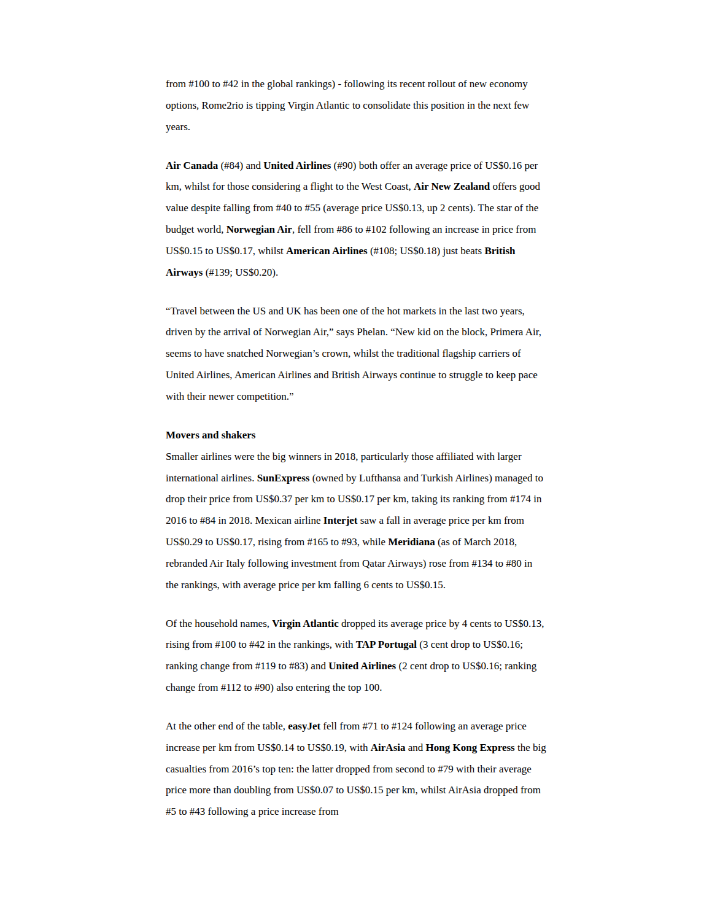from #100 to #42 in the global rankings) - following its recent rollout of new economy options, Rome2rio is tipping Virgin Atlantic to consolidate this position in the next few years.
Air Canada (#84) and United Airlines (#90) both offer an average price of US$0.16 per km, whilst for those considering a flight to the West Coast, Air New Zealand offers good value despite falling from #40 to #55 (average price US$0.13, up 2 cents). The star of the budget world, Norwegian Air, fell from #86 to #102 following an increase in price from US$0.15 to US$0.17, whilst American Airlines (#108; US$0.18) just beats British Airways (#139; US$0.20).
“Travel between the US and UK has been one of the hot markets in the last two years, driven by the arrival of Norwegian Air,” says Phelan. “New kid on the block, Primera Air, seems to have snatched Norwegian’s crown, whilst the traditional flagship carriers of United Airlines, American Airlines and British Airways continue to struggle to keep pace with their newer competition.”
Movers and shakers
Smaller airlines were the big winners in 2018, particularly those affiliated with larger international airlines. SunExpress (owned by Lufthansa and Turkish Airlines) managed to drop their price from US$0.37 per km to US$0.17 per km, taking its ranking from #174 in 2016 to #84 in 2018. Mexican airline Interjet saw a fall in average price per km from US$0.29 to US$0.17, rising from #165 to #93, while Meridiana (as of March 2018, rebranded Air Italy following investment from Qatar Airways) rose from #134 to #80 in the rankings, with average price per km falling 6 cents to US$0.15.
Of the household names, Virgin Atlantic dropped its average price by 4 cents to US$0.13, rising from #100 to #42 in the rankings, with TAP Portugal (3 cent drop to US$0.16; ranking change from #119 to #83) and United Airlines (2 cent drop to US$0.16; ranking change from #112 to #90) also entering the top 100.
At the other end of the table, easyJet fell from #71 to #124 following an average price increase per km from US$0.14 to US$0.19, with AirAsia and Hong Kong Express the big casualties from 2016’s top ten: the latter dropped from second to #79 with their average price more than doubling from US$0.07 to US$0.15 per km, whilst AirAsia dropped from #5 to #43 following a price increase from